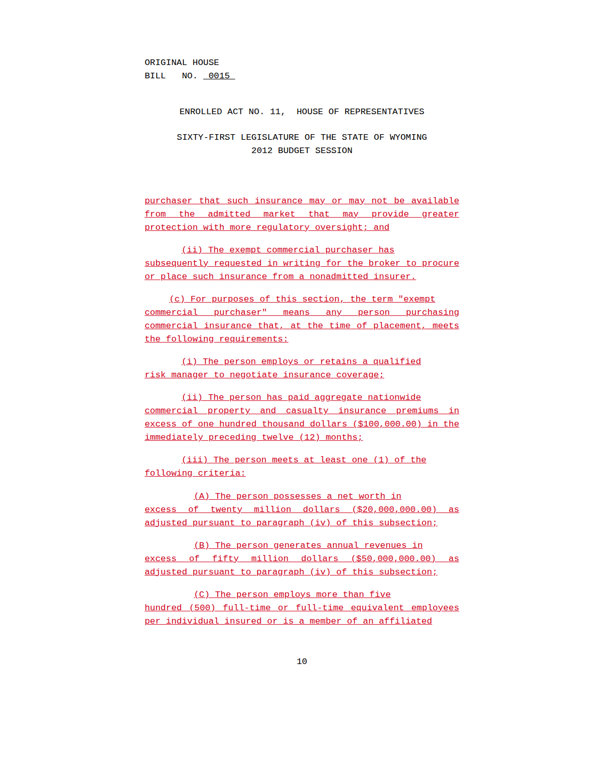ORIGINAL HOUSE
BILL NO. 0015
ENROLLED ACT NO. 11, HOUSE OF REPRESENTATIVES
SIXTY-FIRST LEGISLATURE OF THE STATE OF WYOMING
2012 BUDGET SESSION
purchaser that such insurance may or may not be available from the admitted market that may provide greater protection with more regulatory oversight; and
(ii) The exempt commercial purchaser has
subsequently requested in writing for the broker to procure or place such insurance from a nonadmitted insurer.
(c) For purposes of this section, the term "exempt
commercial purchaser" means any person purchasing commercial insurance that, at the time of placement, meets the following requirements:
(i) The person employs or retains a qualified
risk manager to negotiate insurance coverage;
(ii) The person has paid aggregate nationwide
commercial property and casualty insurance premiums in excess of one hundred thousand dollars ($100,000.00) in the immediately preceding twelve (12) months;
(iii) The person meets at least one (1) of the
following criteria:
(A) The person possesses a net worth in
excess of twenty million dollars ($20,000,000.00) as adjusted pursuant to paragraph (iv) of this subsection;
(B) The person generates annual revenues in
excess of fifty million dollars ($50,000,000.00) as adjusted pursuant to paragraph (iv) of this subsection;
(C) The person employs more than five
hundred (500) full-time or full-time equivalent employees per individual insured or is a member of an affiliated
10